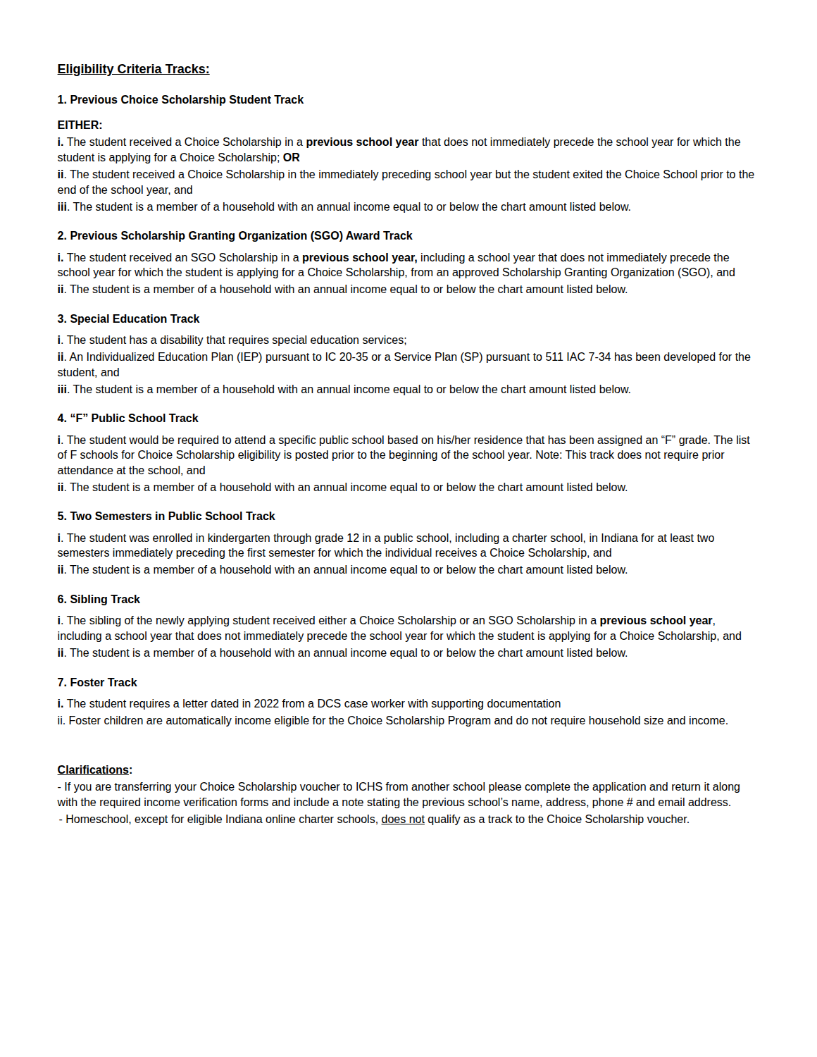Eligibility Criteria Tracks:
1. Previous Choice Scholarship Student Track
EITHER:
i. The student received a Choice Scholarship in a previous school year that does not immediately precede the school year for which the student is applying for a Choice Scholarship; OR
ii. The student received a Choice Scholarship in the immediately preceding school year but the student exited the Choice School prior to the end of the school year, and
iii. The student is a member of a household with an annual income equal to or below the chart amount listed below.
2. Previous Scholarship Granting Organization (SGO) Award Track
i. The student received an SGO Scholarship in a previous school year, including a school year that does not immediately precede the school year for which the student is applying for a Choice Scholarship, from an approved Scholarship Granting Organization (SGO), and
ii. The student is a member of a household with an annual income equal to or below the chart amount listed below.
3. Special Education Track
i. The student has a disability that requires special education services;
ii. An Individualized Education Plan (IEP) pursuant to IC 20-35 or a Service Plan (SP) pursuant to 511 IAC 7-34 has been developed for the student, and
iii. The student is a member of a household with an annual income equal to or below the chart amount listed below.
4. “F” Public School Track
i. The student would be required to attend a specific public school based on his/her residence that has been assigned an “F” grade. The list of F schools for Choice Scholarship eligibility is posted prior to the beginning of the school year. Note: This track does not require prior attendance at the school, and
ii. The student is a member of a household with an annual income equal to or below the chart amount listed below.
5. Two Semesters in Public School Track
i. The student was enrolled in kindergarten through grade 12 in a public school, including a charter school, in Indiana for at least two semesters immediately preceding the first semester for which the individual receives a Choice Scholarship, and
ii. The student is a member of a household with an annual income equal to or below the chart amount listed below.
6. Sibling Track
i. The sibling of the newly applying student received either a Choice Scholarship or an SGO Scholarship in a previous school year, including a school year that does not immediately precede the school year for which the student is applying for a Choice Scholarship, and
ii. The student is a member of a household with an annual income equal to or below the chart amount listed below.
7. Foster Track
i. The student requires a letter dated in 2022 from a DCS case worker with supporting documentation
ii. Foster children are automatically income eligible for the Choice Scholarship Program and do not require household size and income.
Clarifications:
- If you are transferring your Choice Scholarship voucher to ICHS from another school please complete the application and return it along with the required income verification forms and include a note stating the previous school’s name, address, phone # and email address.
- Homeschool, except for eligible Indiana online charter schools, does not qualify as a track to the Choice Scholarship voucher.